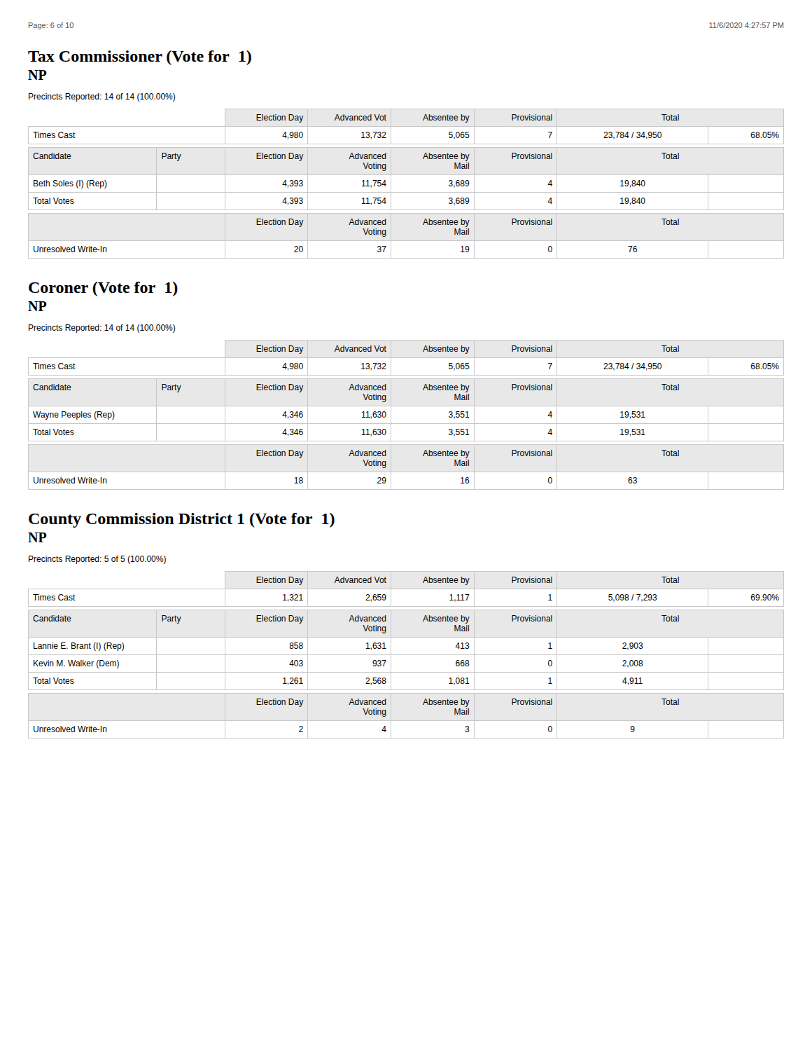Page: 6 of 10 11/6/2020 4:27:57 PM
Tax Commissioner (Vote for 1)
NP
Precincts Reported: 14 of 14 (100.00%)
| | | Election Day | Advanced Vot | Absentee by | Provisional | Total |
| Times Cast | 4,980 | 13,732 | 5,065 | 7 | 23,784 / 34,950 | 68.05% |
| Candidate | Party | Election Day | Advanced Voting | Absentee by Mail | Provisional | Total |
| --- | --- | --- | --- | --- | --- | --- |
| Beth Soles (I) (Rep) | | 4,393 | 11,754 | 3,689 | 4 | 19,840 | |
| Total Votes | | 4,393 | 11,754 | 3,689 | 4 | 19,840 | |
| | Election Day | Advanced Voting | Absentee by Mail | Provisional | Total |
| --- | --- | --- | --- | --- | --- |
| Unresolved Write-In | 20 | 37 | 19 | 0 | 76 | |
Coroner (Vote for 1)
NP
Precincts Reported: 14 of 14 (100.00%)
| | | Election Day | Advanced Vot | Absentee by | Provisional | Total |
| Times Cast | 4,980 | 13,732 | 5,065 | 7 | 23,784 / 34,950 | 68.05% |
| Candidate | Party | Election Day | Advanced Voting | Absentee by Mail | Provisional | Total |
| --- | --- | --- | --- | --- | --- | --- |
| Wayne Peeples (Rep) | | 4,346 | 11,630 | 3,551 | 4 | 19,531 | |
| Total Votes | | 4,346 | 11,630 | 3,551 | 4 | 19,531 | |
| | Election Day | Advanced Voting | Absentee by Mail | Provisional | Total |
| --- | --- | --- | --- | --- | --- |
| Unresolved Write-In | 18 | 29 | 16 | 0 | 63 | |
County Commission District 1 (Vote for 1)
NP
Precincts Reported: 5 of 5 (100.00%)
| | | Election Day | Advanced Vot | Absentee by | Provisional | Total |
| Times Cast | 1,321 | 2,659 | 1,117 | 1 | 5,098 / 7,293 | 69.90% |
| Candidate | Party | Election Day | Advanced Voting | Absentee by Mail | Provisional | Total |
| --- | --- | --- | --- | --- | --- | --- |
| Lannie E. Brant (I) (Rep) | | 858 | 1,631 | 413 | 1 | 2,903 | |
| Kevin M. Walker (Dem) | | 403 | 937 | 668 | 0 | 2,008 | |
| Total Votes | | 1,261 | 2,568 | 1,081 | 1 | 4,911 | |
| | Election Day | Advanced Voting | Absentee by Mail | Provisional | Total |
| --- | --- | --- | --- | --- | --- |
| Unresolved Write-In | 2 | 4 | 3 | 0 | 9 | |